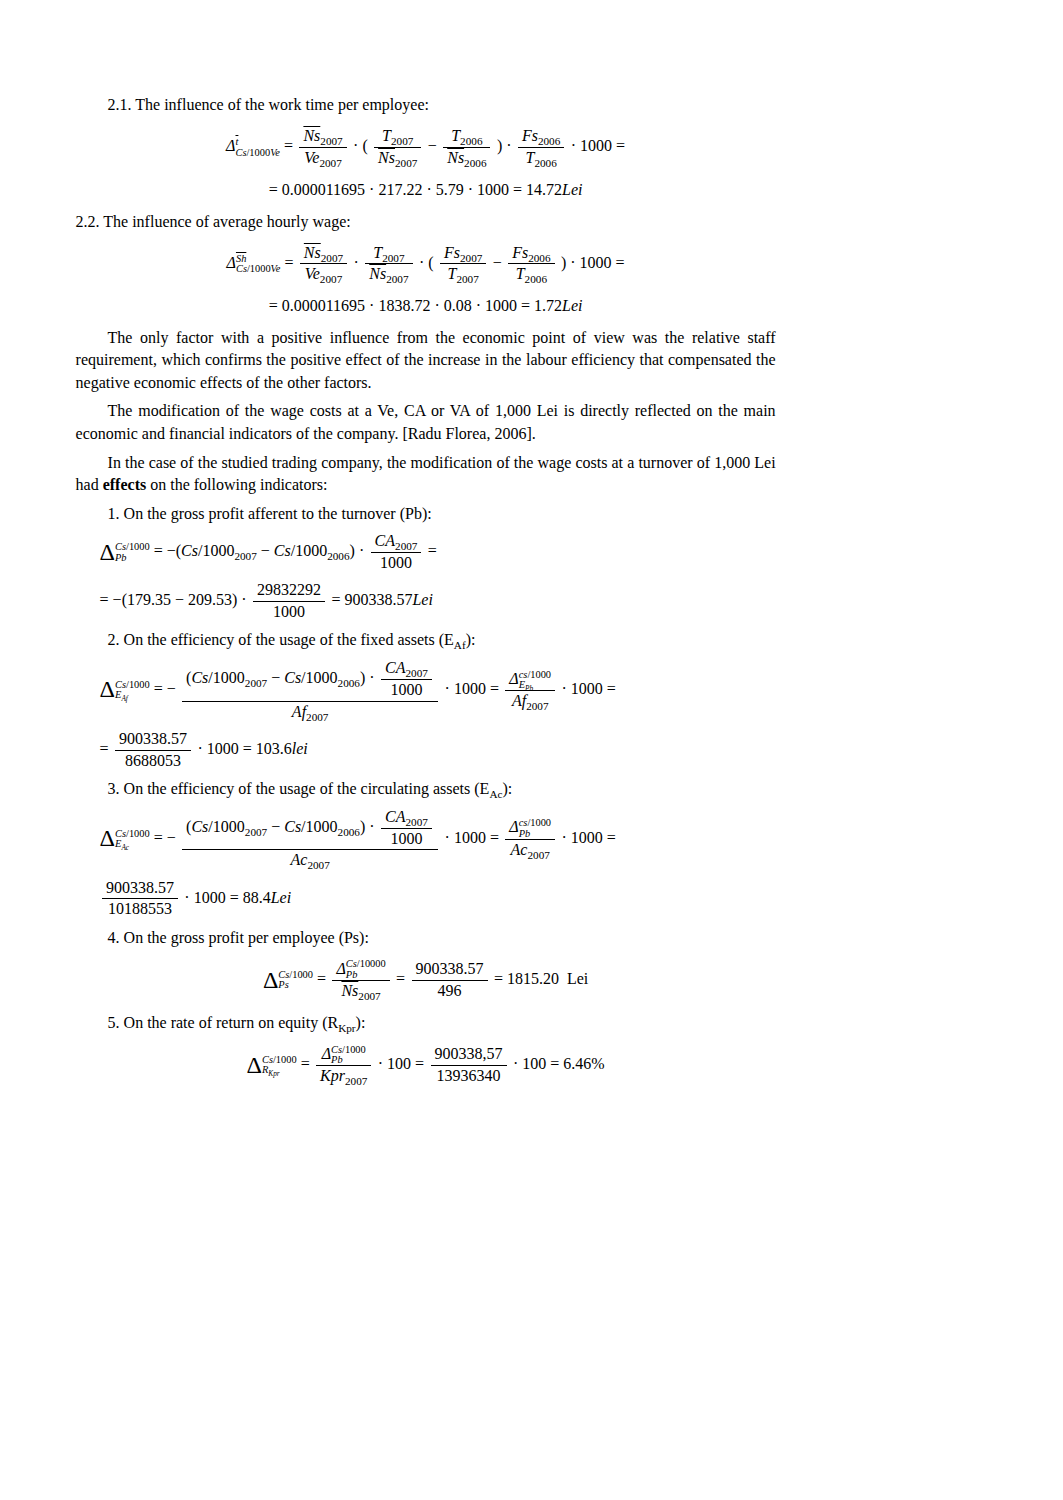2.1. The influence of the work time per employee:
ΔtCs/1000Ve = Ns2007 Ve2007 · ( T2007 Ns2007 − T2006 Ns2006 ) · Fs2006 T2006 · 1000 =
= 0.000011695 · 217.22 · 5.79 · 1000 = 14.72Lei
2.2. The influence of average hourly wage:
ΔSh Cs/1000Ve = Ns2007 Ve2007 · T2007 Ns2007 · ( Fs2007 T2007 − Fs2006 T2006 ) · 1000 =
= 0.000011695 · 1838.72 · 0.08 · 1000 = 1.72Lei
The only factor with a positive influence from the economic point of view was the relative staff requirement, which confirms the positive effect of the increase in the labour efficiency that compensated the negative economic effects of the other factors.
The modification of the wage costs at a Ve, CA or VA of 1,000 Lei is directly reflected on the main economic and financial indicators of the company. [Radu Florea, 2006].
In the case of the studied trading company, the modification of the wage costs at a turnover of 1,000 Lei had effects on the following indicators:
1. On the gross profit afferent to the turnover (Pb):
ΔCs/1000 Pb = −(Cs/10002007 − Cs/10002006) · CA20071000 =
= −(179.35 − 209.53) · 298322921000 = 900338.57Lei
2. On the efficiency of the usage of the fixed assets (EAf):
ΔCs/1000 EAf = − (Cs/10002007 − Cs/10002006) · CA20071000 Af2007 · 1000 = Δcs/1000 EPb Af2007 · 1000 =
= 900338.578688053 · 1000 = 103.6lei
3. On the efficiency of the usage of the circulating assets (EAc):
ΔCs/1000 EAc = − (Cs/10002007 − Cs/10002006) · CA20071000 Ac2007 · 1000 = Δcs/1000 Pb Ac2007 · 1000 =
900338.5710188553 · 1000 = 88.4Lei
4. On the gross profit per employee (Ps):
ΔCs/1000 Ps = ΔCs/10000 Pb Ns2007 = 900338.57496 = 1815.20 Lei
5. On the rate of return on equity (RKpr):
ΔCs/1000 RKpr = ΔCs/1000 Pb Kpr2007 · 100 = 900338,5713936340 · 100 = 6.46%